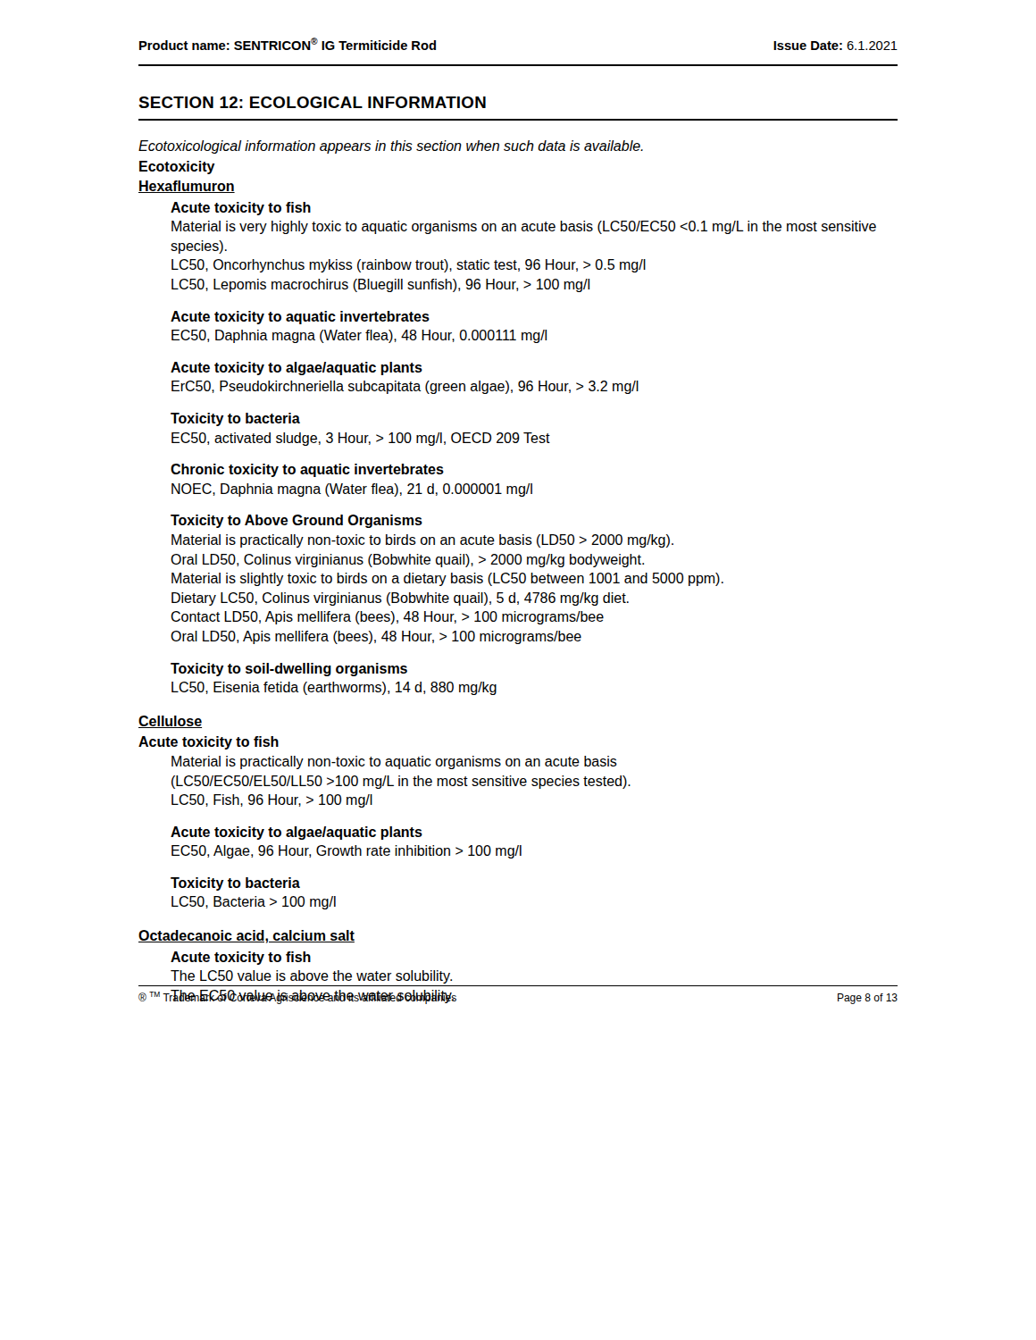Product name: SENTRICON® IG Termiticide Rod
Issue Date: 6.1.2021
SECTION 12: ECOLOGICAL INFORMATION
Ecotoxicological information appears in this section when such data is available.
Ecotoxicity
Hexaflumuron
Acute toxicity to fish
Material is very highly toxic to aquatic organisms on an acute basis (LC50/EC50 <0.1 mg/L in the most sensitive species).
LC50, Oncorhynchus mykiss (rainbow trout), static test, 96 Hour, > 0.5 mg/l
LC50, Lepomis macrochirus (Bluegill sunfish), 96 Hour, > 100 mg/l
Acute toxicity to aquatic invertebrates
EC50, Daphnia magna (Water flea), 48 Hour, 0.000111 mg/l
Acute toxicity to algae/aquatic plants
ErC50, Pseudokirchneriella subcapitata (green algae), 96 Hour, > 3.2 mg/l
Toxicity to bacteria
EC50, activated sludge, 3 Hour, > 100 mg/l, OECD 209 Test
Chronic toxicity to aquatic invertebrates
NOEC, Daphnia magna (Water flea), 21 d, 0.000001 mg/l
Toxicity to Above Ground Organisms
Material is practically non-toxic to birds on an acute basis (LD50 > 2000 mg/kg).
Oral LD50, Colinus virginianus (Bobwhite quail), > 2000 mg/kg bodyweight.
Material is slightly toxic to birds on a dietary basis (LC50 between 1001 and 5000 ppm).
Dietary LC50, Colinus virginianus (Bobwhite quail), 5 d, 4786 mg/kg diet.
Contact LD50, Apis mellifera (bees), 48 Hour, > 100 micrograms/bee
Oral LD50, Apis mellifera (bees), 48 Hour, > 100 micrograms/bee
Toxicity to soil-dwelling organisms
LC50, Eisenia fetida (earthworms), 14 d, 880 mg/kg
Cellulose
Acute toxicity to fish
Material is practically non-toxic to aquatic organisms on an acute basis
(LC50/EC50/EL50/LL50 >100 mg/L in the most sensitive species tested).
LC50, Fish, 96 Hour, > 100 mg/l
Acute toxicity to algae/aquatic plants
EC50, Algae, 96 Hour, Growth rate inhibition > 100 mg/l
Toxicity to bacteria
LC50, Bacteria > 100 mg/l
Octadecanoic acid, calcium salt
Acute toxicity to fish
The LC50 value is above the water solubility.
The EC50 value is above the water solubility.
® TM Trademark of Corteva Agriscience and its affiliated companies
Page 8 of 13